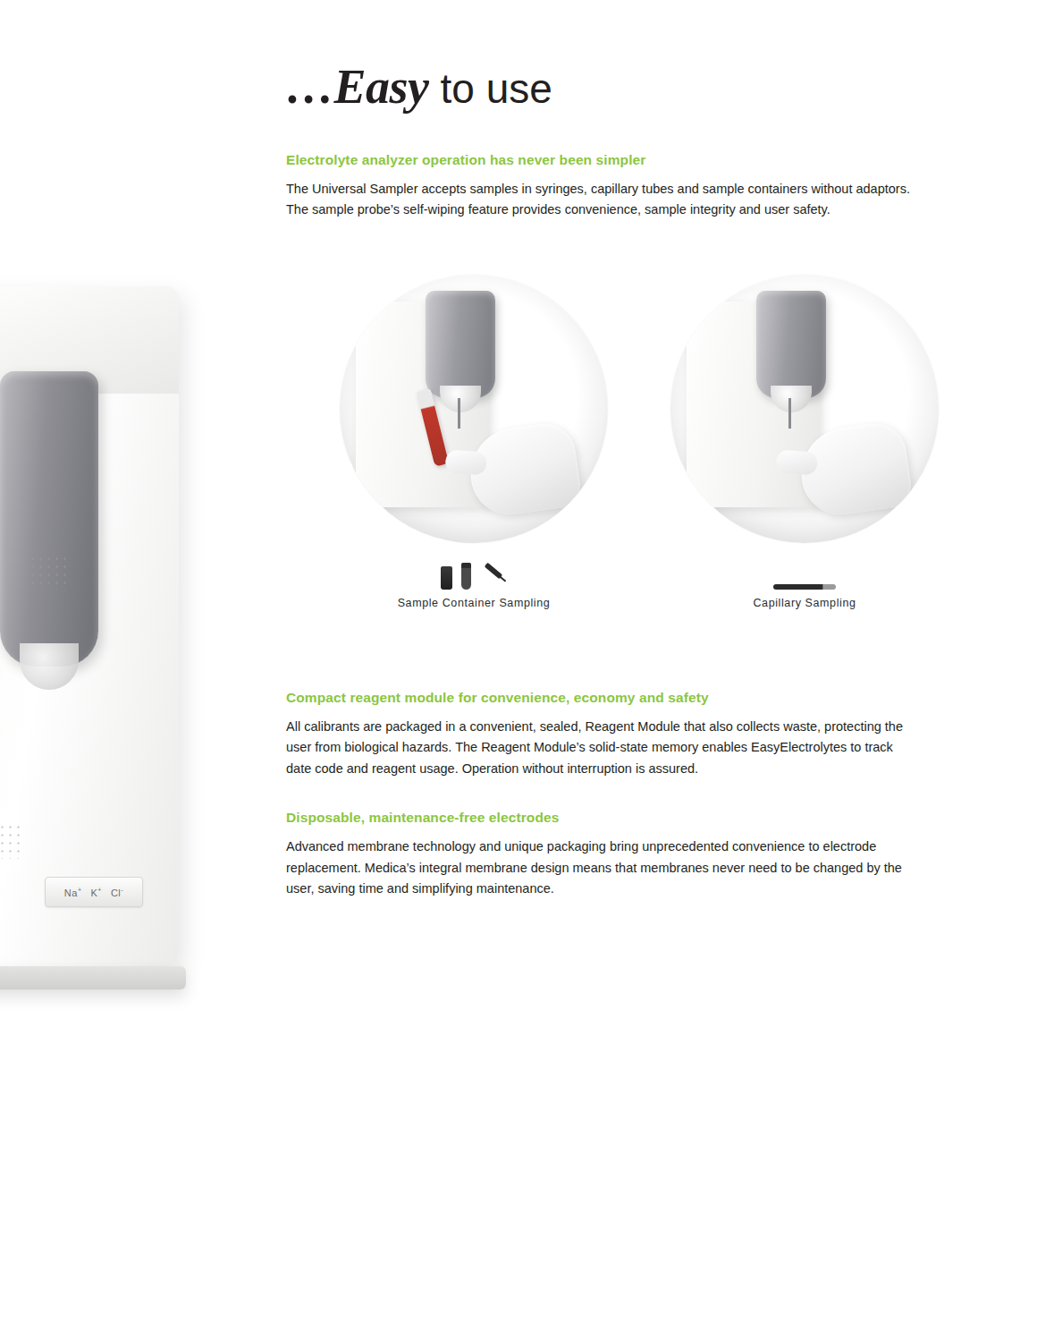Na+K+Cl-
…Easy to use
Electrolyte analyzer operation has never been simpler
The Universal Sampler accepts samples in syringes, capillary tubes and sample containers without adaptors. The sample probe’s self-wiping feature provides convenience, sample integrity and user safety.
Sample Container Sampling
Capillary Sampling
Compact reagent module for convenience, economy and safety
All calibrants are packaged in a convenient, sealed, Reagent Module that also collects waste, protecting the user from biological hazards. The Reagent Module’s solid-state memory enables EasyElectrolytes to track date code and reagent usage. Operation without interruption is assured.
Disposable, maintenance-free electrodes
Advanced membrane technology and unique packaging bring unprecedented convenience to electrode replacement. Medica’s integral membrane design means that membranes never need to be changed by the user, saving time and simplifying maintenance.